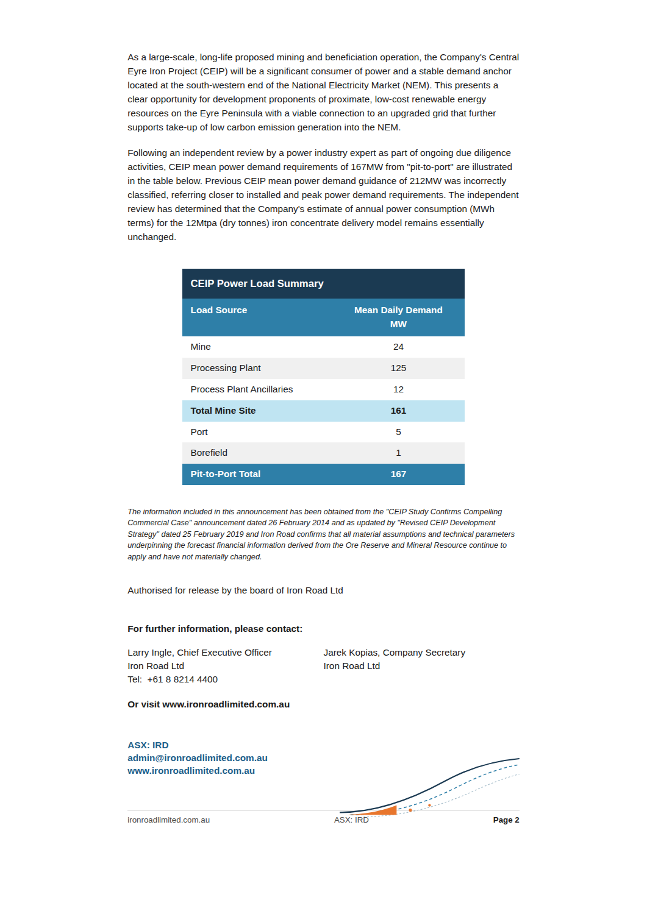As a large-scale, long-life proposed mining and beneficiation operation, the Company's Central Eyre Iron Project (CEIP) will be a significant consumer of power and a stable demand anchor located at the south-western end of the National Electricity Market (NEM). This presents a clear opportunity for development proponents of proximate, low-cost renewable energy resources on the Eyre Peninsula with a viable connection to an upgraded grid that further supports take-up of low carbon emission generation into the NEM.
Following an independent review by a power industry expert as part of ongoing due diligence activities, CEIP mean power demand requirements of 167MW from "pit-to-port" are illustrated in the table below. Previous CEIP mean power demand guidance of 212MW was incorrectly classified, referring closer to installed and peak power demand requirements. The independent review has determined that the Company's estimate of annual power consumption (MWh terms) for the 12Mtpa (dry tonnes) iron concentrate delivery model remains essentially unchanged.
CEIP Power Load Summary
| Load Source | Mean Daily Demand MW |
| --- | --- |
| Mine | 24 |
| Processing Plant | 125 |
| Process Plant Ancillaries | 12 |
| Total Mine Site | 161 |
| Port | 5 |
| Borefield | 1 |
| Pit-to-Port Total | 167 |
The information included in this announcement has been obtained from the "CEIP Study Confirms Compelling Commercial Case" announcement dated 26 February 2014 and as updated by "Revised CEIP Development Strategy" dated 25 February 2019 and Iron Road confirms that all material assumptions and technical parameters underpinning the forecast financial information derived from the Ore Reserve and Mineral Resource continue to apply and have not materially changed.
Authorised for release by the board of Iron Road Ltd
For further information, please contact:
Larry Ingle, Chief Executive Officer
Iron Road Ltd
Tel: +61 8 8214 4400
Jarek Kopias, Company Secretary
Iron Road Ltd
Or visit www.ironroadlimited.com.au
ASX: IRD
admin@ironroadlimited.com.au
www.ironroadlimited.com.au
ironroadlimited.com.au ASX: IRD Page 2